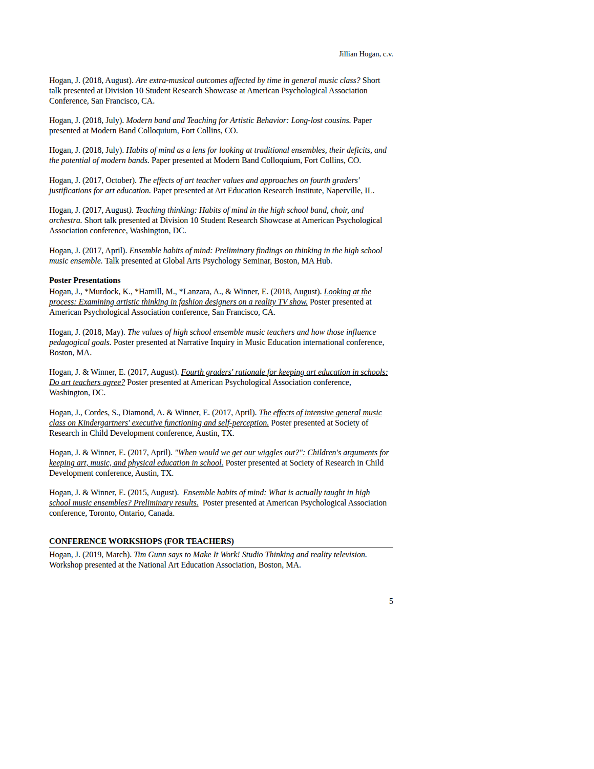Jillian Hogan, c.v.
Hogan, J. (2018, August). Are extra-musical outcomes affected by time in general music class? Short talk presented at Division 10 Student Research Showcase at American Psychological Association Conference, San Francisco, CA.
Hogan, J. (2018, July). Modern band and Teaching for Artistic Behavior: Long-lost cousins. Paper presented at Modern Band Colloquium, Fort Collins, CO.
Hogan, J. (2018, July). Habits of mind as a lens for looking at traditional ensembles, their deficits, and the potential of modern bands. Paper presented at Modern Band Colloquium, Fort Collins, CO.
Hogan, J. (2017, October). The effects of art teacher values and approaches on fourth graders' justifications for art education. Paper presented at Art Education Research Institute, Naperville, IL.
Hogan, J. (2017, August). Teaching thinking: Habits of mind in the high school band, choir, and orchestra. Short talk presented at Division 10 Student Research Showcase at American Psychological Association conference, Washington, DC.
Hogan, J. (2017, April). Ensemble habits of mind: Preliminary findings on thinking in the high school music ensemble. Talk presented at Global Arts Psychology Seminar, Boston, MA Hub.
Poster Presentations
Hogan, J., *Murdock, K., *Hamill, M., *Lanzara, A., & Winner, E. (2018, August). Looking at the process: Examining artistic thinking in fashion designers on a reality TV show. Poster presented at American Psychological Association conference, San Francisco, CA.
Hogan, J. (2018, May). The values of high school ensemble music teachers and how those influence pedagogical goals. Poster presented at Narrative Inquiry in Music Education international conference, Boston, MA.
Hogan, J. & Winner, E. (2017, August). Fourth graders' rationale for keeping art education in schools: Do art teachers agree? Poster presented at American Psychological Association conference, Washington, DC.
Hogan, J., Cordes, S., Diamond, A. & Winner, E. (2017, April). The effects of intensive general music class on Kindergartners' executive functioning and self-perception. Poster presented at Society of Research in Child Development conference, Austin, TX.
Hogan, J. & Winner, E. (2017, April). "When would we get our wiggles out?": Children's arguments for keeping art, music, and physical education in school. Poster presented at Society of Research in Child Development conference, Austin, TX.
Hogan, J. & Winner, E. (2015, August). Ensemble habits of mind: What is actually taught in high school music ensembles? Preliminary results. Poster presented at American Psychological Association conference, Toronto, Ontario, Canada.
CONFERENCE WORKSHOPS (FOR TEACHERS)
Hogan, J. (2019, March). Tim Gunn says to Make It Work! Studio Thinking and reality television. Workshop presented at the National Art Education Association, Boston, MA.
5